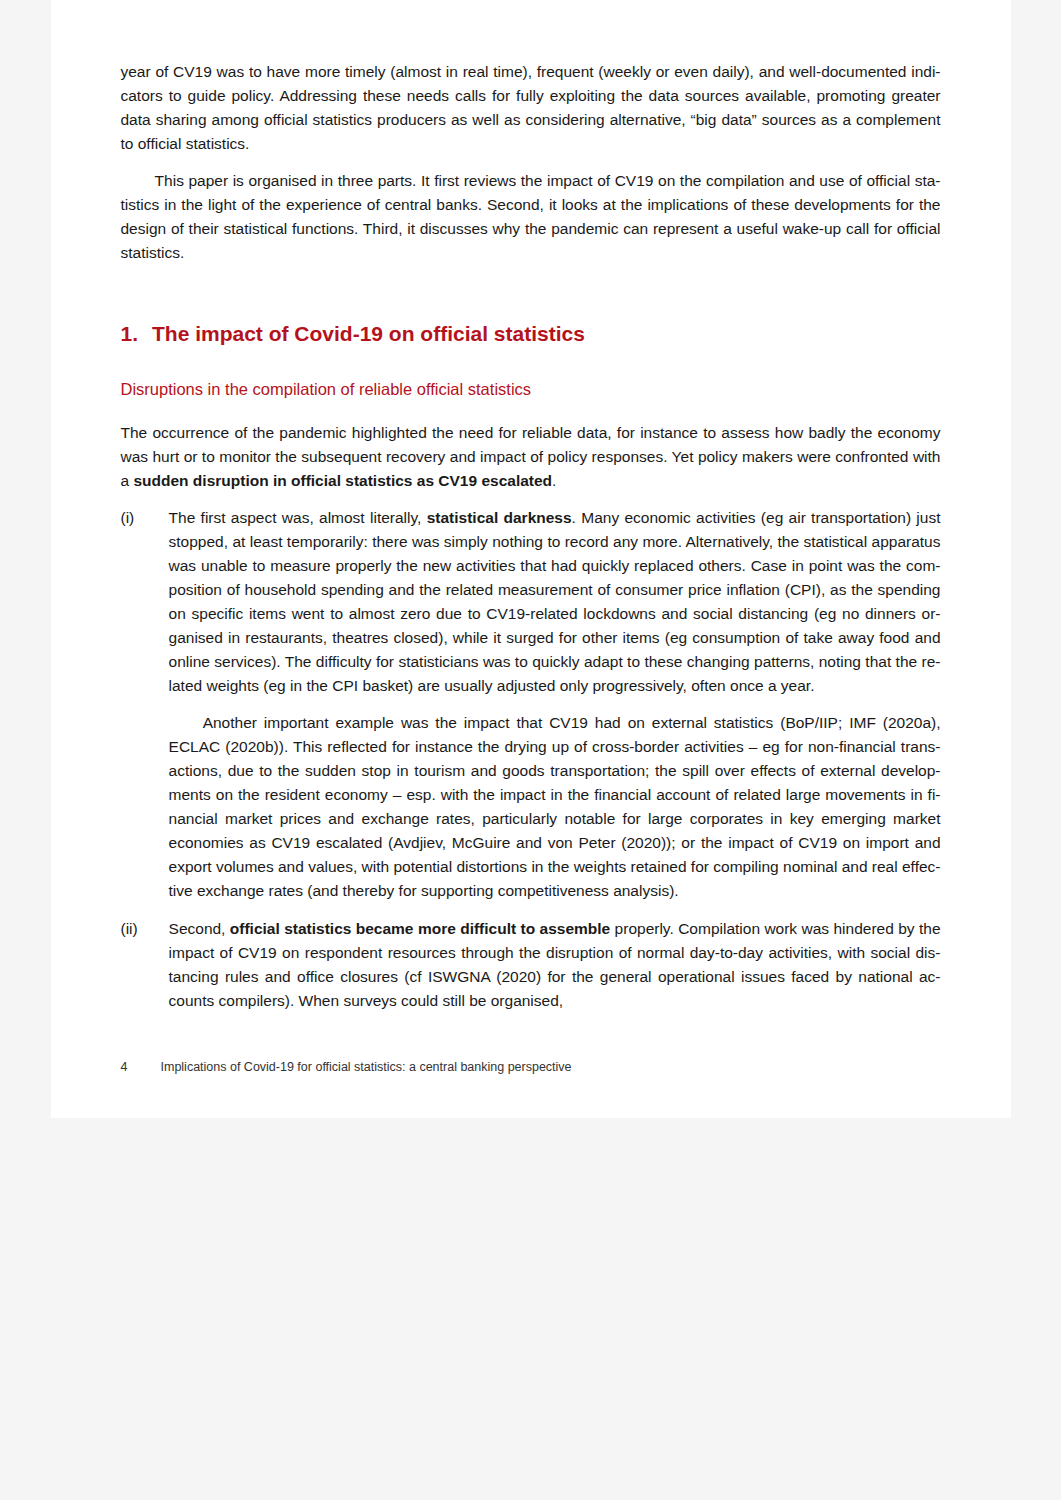year of CV19 was to have more timely (almost in real time), frequent (weekly or even daily), and well-documented indicators to guide policy. Addressing these needs calls for fully exploiting the data sources available, promoting greater data sharing among official statistics producers as well as considering alternative, “big data” sources as a complement to official statistics.
This paper is organised in three parts. It first reviews the impact of CV19 on the compilation and use of official statistics in the light of the experience of central banks. Second, it looks at the implications of these developments for the design of their statistical functions. Third, it discusses why the pandemic can represent a useful wake-up call for official statistics.
1. The impact of Covid-19 on official statistics
Disruptions in the compilation of reliable official statistics
The occurrence of the pandemic highlighted the need for reliable data, for instance to assess how badly the economy was hurt or to monitor the subsequent recovery and impact of policy responses. Yet policy makers were confronted with a sudden disruption in official statistics as CV19 escalated.
(i)
The first aspect was, almost literally, statistical darkness. Many economic activities (eg air transportation) just stopped, at least temporarily: there was simply nothing to record any more. Alternatively, the statistical apparatus was unable to measure properly the new activities that had quickly replaced others. Case in point was the composition of household spending and the related measurement of consumer price inflation (CPI), as the spending on specific items went to almost zero due to CV19-related lockdowns and social distancing (eg no dinners organised in restaurants, theatres closed), while it surged for other items (eg consumption of take away food and online services). The difficulty for statisticians was to quickly adapt to these changing patterns, noting that the related weights (eg in the CPI basket) are usually adjusted only progressively, often once a year.
Another important example was the impact that CV19 had on external statistics (BoP/IIP; IMF (2020a), ECLAC (2020b)). This reflected for instance the drying up of cross-border activities – eg for non-financial transactions, due to the sudden stop in tourism and goods transportation; the spill over effects of external developments on the resident economy – esp. with the impact in the financial account of related large movements in financial market prices and exchange rates, particularly notable for large corporates in key emerging market economies as CV19 escalated (Avdjiev, McGuire and von Peter (2020)); or the impact of CV19 on import and export volumes and values, with potential distortions in the weights retained for compiling nominal and real effective exchange rates (and thereby for supporting competitiveness analysis).
(ii)
Second, official statistics became more difficult to assemble properly. Compilation work was hindered by the impact of CV19 on respondent resources through the disruption of normal day-to-day activities, with social distancing rules and office closures (cf ISWGNA (2020) for the general operational issues faced by national accounts compilers). When surveys could still be organised,
4 Implications of Covid-19 for official statistics: a central banking perspective